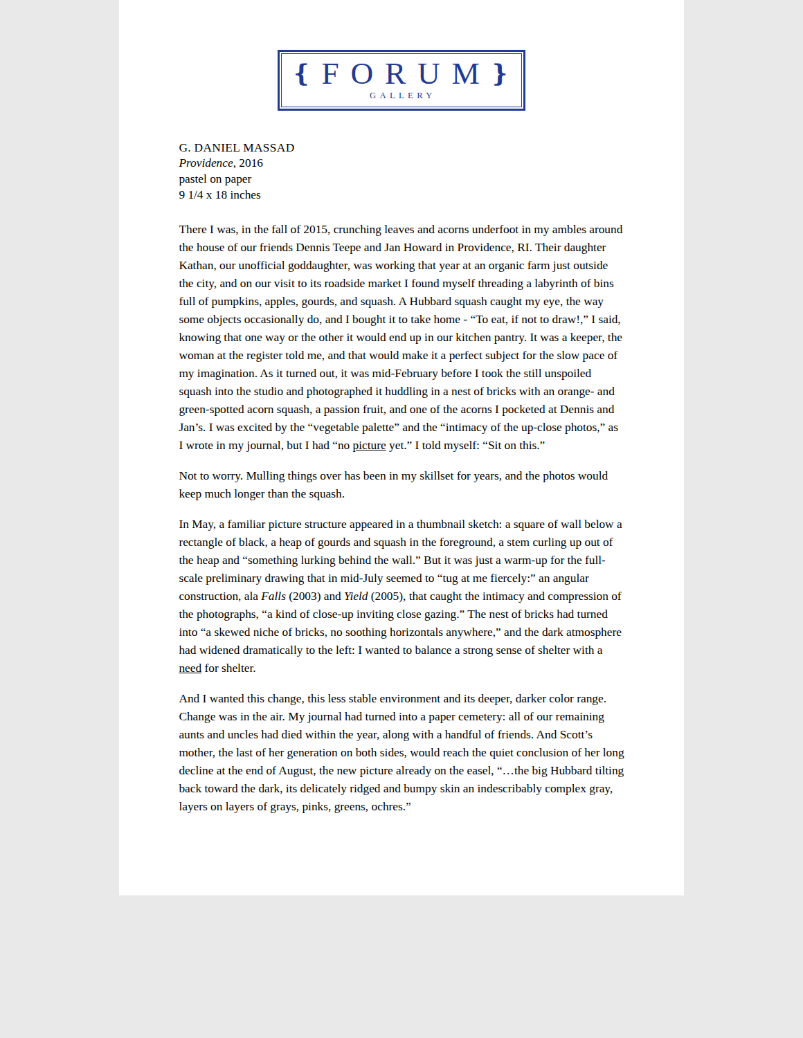❴ F O R U M ❵
GALLERY
G. DANIEL MASSAD
Providence, 2016
pastel on paper
9 1/4 x 18 inches
There I was, in the fall of 2015, crunching leaves and acorns underfoot in my ambles around the house of our friends Dennis Teepe and Jan Howard in Providence, RI. Their daughter Kathan, our unofficial goddaughter, was working that year at an organic farm just outside the city, and on our visit to its roadside market I found myself threading a labyrinth of bins full of pumpkins, apples, gourds, and squash. A Hubbard squash caught my eye, the way some objects occasionally do, and I bought it to take home - “To eat, if not to draw!,” I said, knowing that one way or the other it would end up in our kitchen pantry. It was a keeper, the woman at the register told me, and that would make it a perfect subject for the slow pace of my imagination. As it turned out, it was mid-February before I took the still unspoiled squash into the studio and photographed it huddling in a nest of bricks with an orange- and green-spotted acorn squash, a passion fruit, and one of the acorns I pocketed at Dennis and Jan’s. I was excited by the “vegetable palette” and the “intimacy of the up-close photos,” as I wrote in my journal, but I had “no picture yet.” I told myself: “Sit on this.”
Not to worry. Mulling things over has been in my skillset for years, and the photos would keep much longer than the squash.
In May, a familiar picture structure appeared in a thumbnail sketch: a square of wall below a rectangle of black, a heap of gourds and squash in the foreground, a stem curling up out of the heap and “something lurking behind the wall.” But it was just a warm-up for the full-scale preliminary drawing that in mid-July seemed to “tug at me fiercely:” an angular construction, ala Falls (2003) and Yield (2005), that caught the intimacy and compression of the photographs, “a kind of close-up inviting close gazing.” The nest of bricks had turned into “a skewed niche of bricks, no soothing horizontals anywhere,” and the dark atmosphere had widened dramatically to the left: I wanted to balance a strong sense of shelter with a need for shelter.
And I wanted this change, this less stable environment and its deeper, darker color range. Change was in the air. My journal had turned into a paper cemetery: all of our remaining aunts and uncles had died within the year, along with a handful of friends. And Scott’s mother, the last of her generation on both sides, would reach the quiet conclusion of her long decline at the end of August, the new picture already on the easel, “…the big Hubbard tilting back toward the dark, its delicately ridged and bumpy skin an indescribably complex gray, layers on layers of grays, pinks, greens, ochres.”